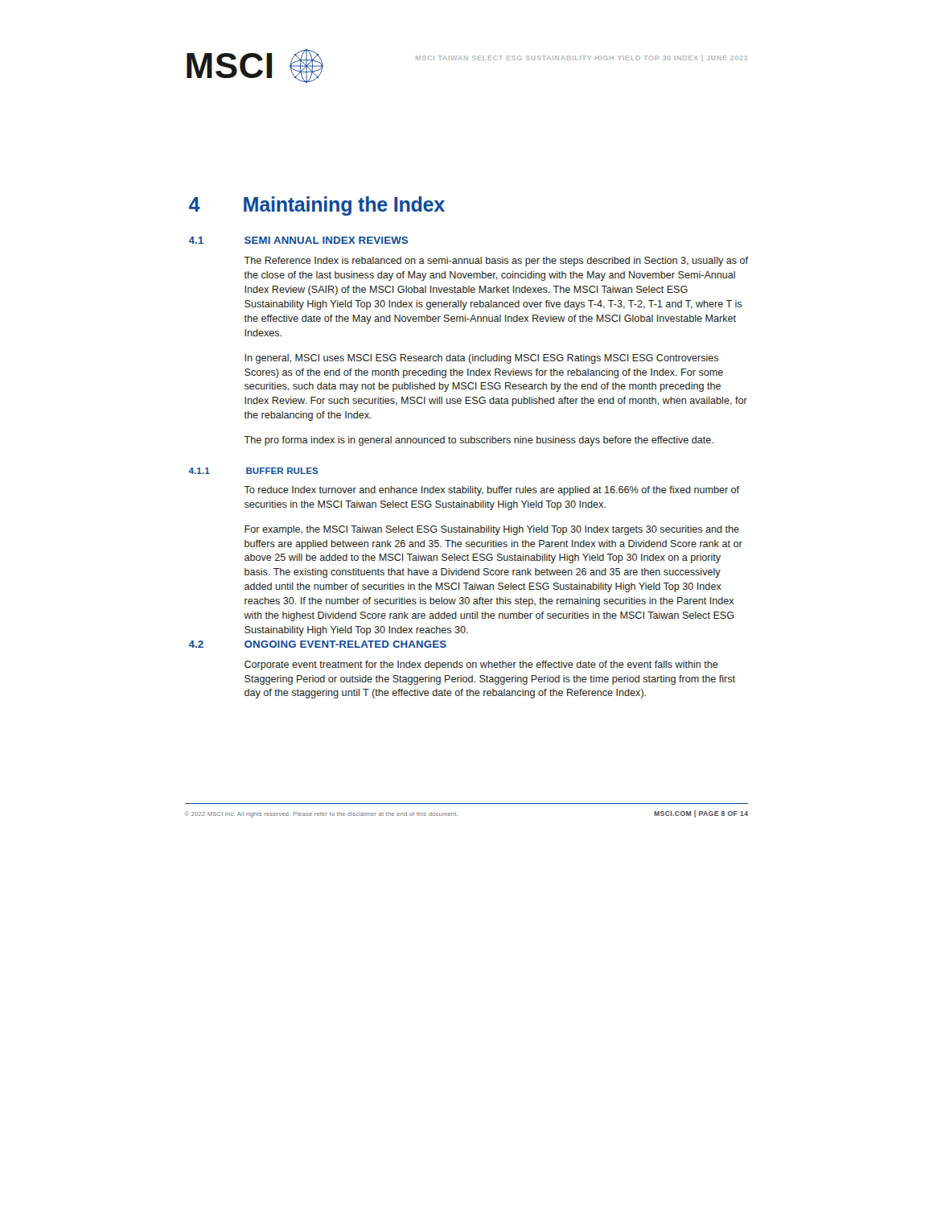MSCI
MSCI TAIWAN SELECT ESG SUSTAINABILITY HIGH YIELD TOP 30 INDEX | JUNE 2022
4 Maintaining the Index
4.1 SEMI ANNUAL INDEX REVIEWS
The Reference Index is rebalanced on a semi-annual basis as per the steps described in Section 3, usually as of the close of the last business day of May and November, coinciding with the May and November Semi-Annual Index Review (SAIR) of the MSCI Global Investable Market Indexes. The MSCI Taiwan Select ESG Sustainability High Yield Top 30 Index is generally rebalanced over five days T-4, T-3, T-2, T-1 and T, where T is the effective date of the May and November Semi-Annual Index Review of the MSCI Global Investable Market Indexes.
In general, MSCI uses MSCI ESG Research data (including MSCI ESG Ratings MSCI ESG Controversies Scores) as of the end of the month preceding the Index Reviews for the rebalancing of the Index. For some securities, such data may not be published by MSCI ESG Research by the end of the month preceding the Index Review. For such securities, MSCI will use ESG data published after the end of month, when available, for the rebalancing of the Index.
The pro forma index is in general announced to subscribers nine business days before the effective date.
4.1.1 BUFFER RULES
To reduce Index turnover and enhance Index stability, buffer rules are applied at 16.66% of the fixed number of securities in the MSCI Taiwan Select ESG Sustainability High Yield Top 30 Index.
For example, the MSCI Taiwan Select ESG Sustainability High Yield Top 30 Index targets 30 securities and the buffers are applied between rank 26 and 35. The securities in the Parent Index with a Dividend Score rank at or above 25 will be added to the MSCI Taiwan Select ESG Sustainability High Yield Top 30 Index on a priority basis. The existing constituents that have a Dividend Score rank between 26 and 35 are then successively added until the number of securities in the MSCI Taiwan Select ESG Sustainability High Yield Top 30 Index reaches 30. If the number of securities is below 30 after this step, the remaining securities in the Parent Index with the highest Dividend Score rank are added until the number of securities in the MSCI Taiwan Select ESG Sustainability High Yield Top 30 Index reaches 30.
4.2 ONGOING EVENT-RELATED CHANGES
Corporate event treatment for the Index depends on whether the effective date of the event falls within the Staggering Period or outside the Staggering Period. Staggering Period is the time period starting from the first day of the staggering until T (the effective date of the rebalancing of the Reference Index).
© 2022 MSCI Inc. All rights reserved. Please refer to the disclaimer at the end of this document.
MSCI.COM | PAGE 8 OF 14